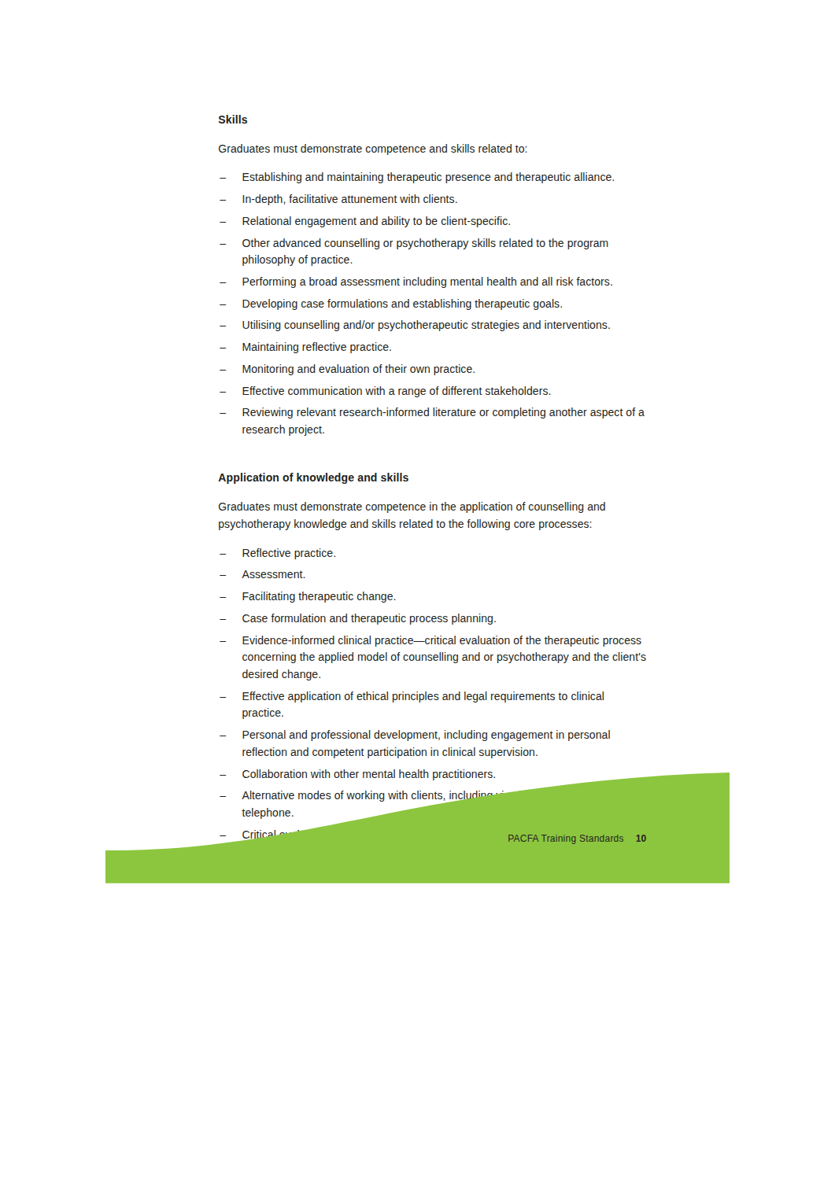Skills
Graduates must demonstrate competence and skills related to:
Establishing and maintaining therapeutic presence and therapeutic alliance.
In-depth, facilitative attunement with clients.
Relational engagement and ability to be client-specific.
Other advanced counselling or psychotherapy skills related to the program philosophy of practice.
Performing a broad assessment including mental health and all risk factors.
Developing case formulations and establishing therapeutic goals.
Utilising counselling and/or psychotherapeutic strategies and interventions.
Maintaining reflective practice.
Monitoring and evaluation of their own practice.
Effective communication with a range of different stakeholders.
Reviewing relevant research-informed literature or completing another aspect of a research project.
Application of knowledge and skills
Graduates must demonstrate competence in the application of counselling and psychotherapy knowledge and skills related to the following core processes:
Reflective practice.
Assessment.
Facilitating therapeutic change.
Case formulation and therapeutic process planning.
Evidence-informed clinical practice—critical evaluation of the therapeutic process concerning the applied model of counselling and or psychotherapy and the client's desired change.
Effective application of ethical principles and legal requirements to clinical practice.
Personal and professional development, including engagement in personal reflection and competent participation in clinical supervision.
Collaboration with other mental health practitioners.
Alternative modes of working with clients, including via video conference and telephone.
Critical evaluation, appreciation and incorporation of current research findings in clinical practice.
PACFA Training Standards|10